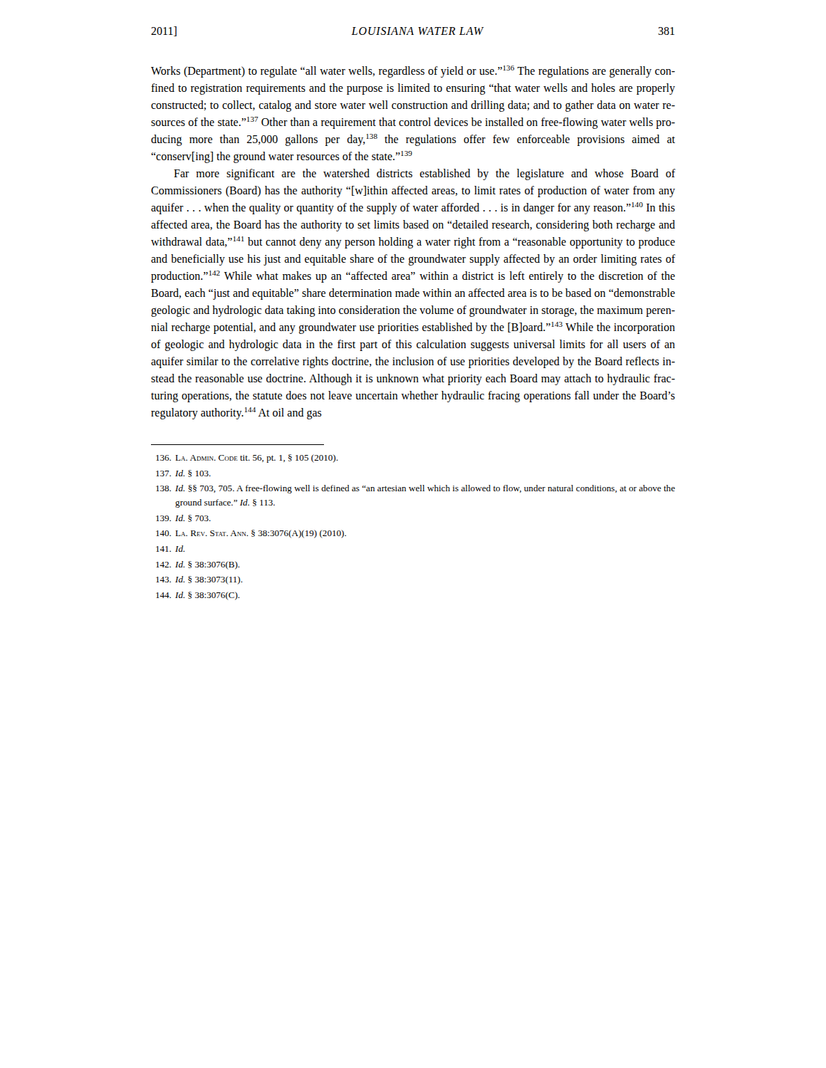2011] LOUISIANA WATER LAW 381
Works (Department) to regulate “all water wells, regardless of yield or use.”136 The regulations are generally confined to registration requirements and the purpose is limited to ensuring “that water wells and holes are properly constructed; to collect, catalog and store water well construction and drilling data; and to gather data on water resources of the state.”137 Other than a requirement that control devices be installed on free-flowing water wells producing more than 25,000 gallons per day,138 the regulations offer few enforceable provisions aimed at “conserv[ing] the ground water resources of the state.”139
Far more significant are the watershed districts established by the legislature and whose Board of Commissioners (Board) has the authority “[w]ithin affected areas, to limit rates of production of water from any aquifer . . . when the quality or quantity of the supply of water afforded . . . is in danger for any reason.”140 In this affected area, the Board has the authority to set limits based on “detailed research, considering both recharge and withdrawal data,”141 but cannot deny any person holding a water right from a “reasonable opportunity to produce and beneficially use his just and equitable share of the groundwater supply affected by an order limiting rates of production.”142 While what makes up an “affected area” within a district is left entirely to the discretion of the Board, each “just and equitable” share determination made within an affected area is to be based on “demonstrable geologic and hydrologic data taking into consideration the volume of groundwater in storage, the maximum perennial recharge potential, and any groundwater use priorities established by the [B]oard.”143 While the incorporation of geologic and hydrologic data in the first part of this calculation suggests universal limits for all users of an aquifer similar to the correlative rights doctrine, the inclusion of use priorities developed by the Board reflects instead the reasonable use doctrine. Although it is unknown what priority each Board may attach to hydraulic fracturing operations, the statute does not leave uncertain whether hydraulic fracing operations fall under the Board’s regulatory authority.144 At oil and gas
136. La. Admin. Code tit. 56, pt. 1, § 105 (2010).
137. Id. § 103.
138. Id. §§ 703, 705. A free-flowing well is defined as “an artesian well which is allowed to flow, under natural conditions, at or above the ground surface.” Id. § 113.
139. Id. § 703.
140. La. Rev. Stat. Ann. § 38:3076(A)(19) (2010).
141. Id.
142. Id. § 38:3076(B).
143. Id. § 38:3073(11).
144. Id. § 38:3076(C).